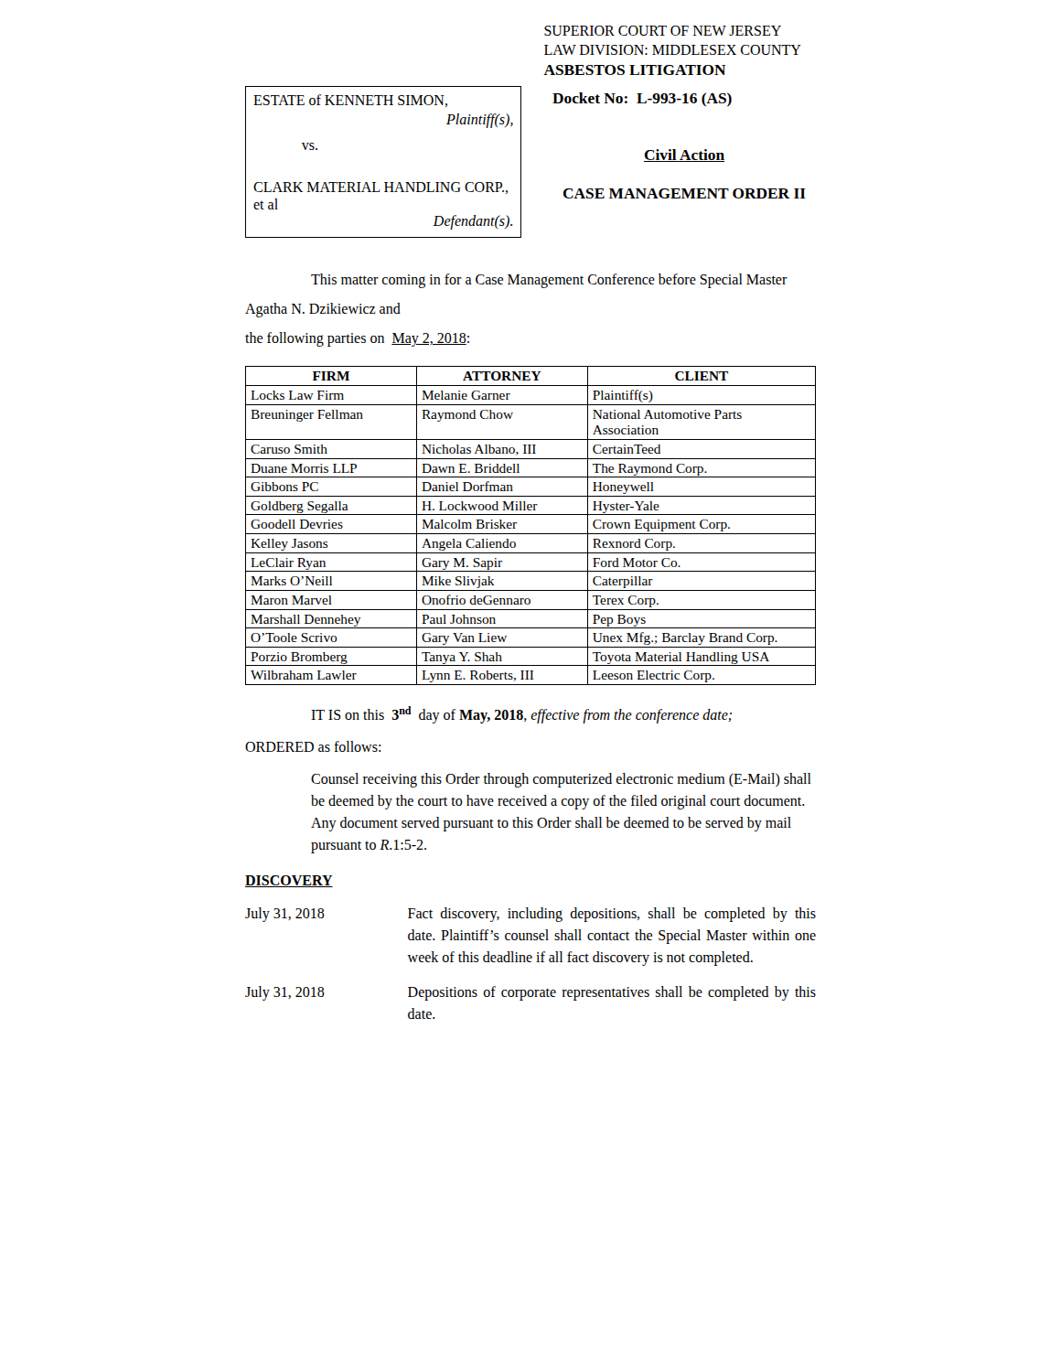SUPERIOR COURT OF NEW JERSEY
LAW DIVISION: MIDDLESEX COUNTY
ASBESTOS LITIGATION
ESTATE of KENNETH SIMON,
Plaintiff(s),
vs.
CLARK MATERIAL HANDLING CORP., et al
Defendant(s).
Docket No: L-993-16 (AS)
Civil Action
CASE MANAGEMENT ORDER II
This matter coming in for a Case Management Conference before Special Master Agatha N. Dzikiewicz and
the following parties on May 2, 2018:
| FIRM | ATTORNEY | CLIENT |
| --- | --- | --- |
| Locks Law Firm | Melanie Garner | Plaintiff(s) |
| Breuninger Fellman | Raymond Chow | National Automotive Parts Association |
| Caruso Smith | Nicholas Albano, III | CertainTeed |
| Duane Morris LLP | Dawn E. Briddell | The Raymond Corp. |
| Gibbons PC | Daniel Dorfman | Honeywell |
| Goldberg Segalla | H. Lockwood Miller | Hyster-Yale |
| Goodell Devries | Malcolm Brisker | Crown Equipment Corp. |
| Kelley Jasons | Angela Caliendo | Rexnord Corp. |
| LeClair Ryan | Gary M. Sapir | Ford Motor Co. |
| Marks O’Neill | Mike Slivjak | Caterpillar |
| Maron Marvel | Onofrio deGennaro | Terex Corp. |
| Marshall Dennehey | Paul Johnson | Pep Boys |
| O’Toole Scrivo | Gary Van Liew | Unex Mfg.; Barclay Brand Corp. |
| Porzio Bromberg | Tanya Y. Shah | Toyota Material Handling USA |
| Wilbraham Lawler | Lynn E. Roberts, III | Leeson Electric Corp. |
IT IS on this 3nd day of May, 2018, effective from the conference date;
ORDERED as follows:
Counsel receiving this Order through computerized electronic medium (E-Mail) shall be deemed by the court to have received a copy of the filed original court document. Any document served pursuant to this Order shall be deemed to be served by mail pursuant to R.1:5-2.
DISCOVERY
July 31, 2018
Fact discovery, including depositions, shall be completed by this date. Plaintiff’s counsel shall contact the Special Master within one week of this deadline if all fact discovery is not completed.
July 31, 2018
Depositions of corporate representatives shall be completed by this date.